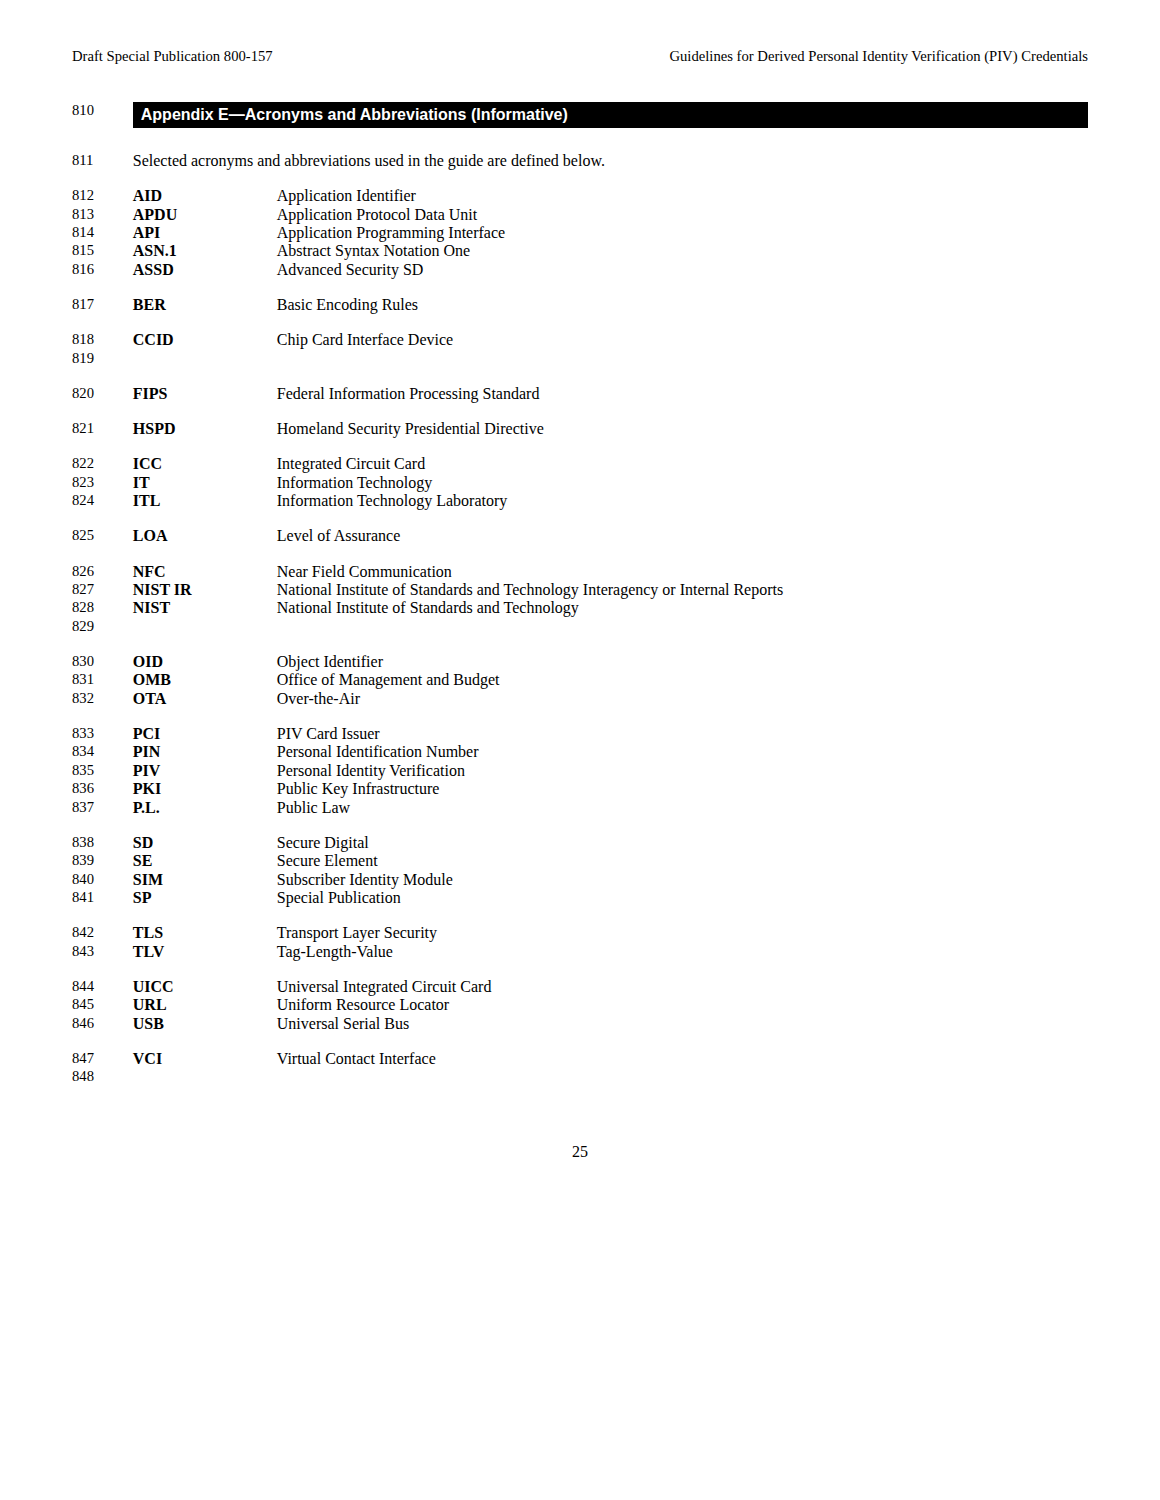Draft Special Publication 800-157 Guidelines for Derived Personal Identity Verification (PIV) Credentials
810
Appendix E—Acronyms and Abbreviations (Informative)
811
Selected acronyms and abbreviations used in the guide are defined below.
812
AID Application Identifier
813
APDU Application Protocol Data Unit
814
API Application Programming Interface
815
ASN.1 Abstract Syntax Notation One
816
ASSD Advanced Security SD
817
BER Basic Encoding Rules
818
CCID Chip Card Interface Device
819
820
FIPS Federal Information Processing Standard
821
HSPD Homeland Security Presidential Directive
822
ICC Integrated Circuit Card
823
IT Information Technology
824
ITL Information Technology Laboratory
825
LOA Level of Assurance
826
NFC Near Field Communication
827
NIST IR National Institute of Standards and Technology Interagency or Internal Reports
828
NIST National Institute of Standards and Technology
829
830
OID Object Identifier
831
OMB Office of Management and Budget
832
OTA Over-the-Air
833
PCI PIV Card Issuer
834
PIN Personal Identification Number
835
PIV Personal Identity Verification
836
PKI Public Key Infrastructure
837
P.L. Public Law
838
SD Secure Digital
839
SE Secure Element
840
SIM Subscriber Identity Module
841
SP Special Publication
842
TLS Transport Layer Security
843
TLV Tag-Length-Value
844
UICC Universal Integrated Circuit Card
845
URL Uniform Resource Locator
846
USB Universal Serial Bus
847
VCI Virtual Contact Interface
848
25